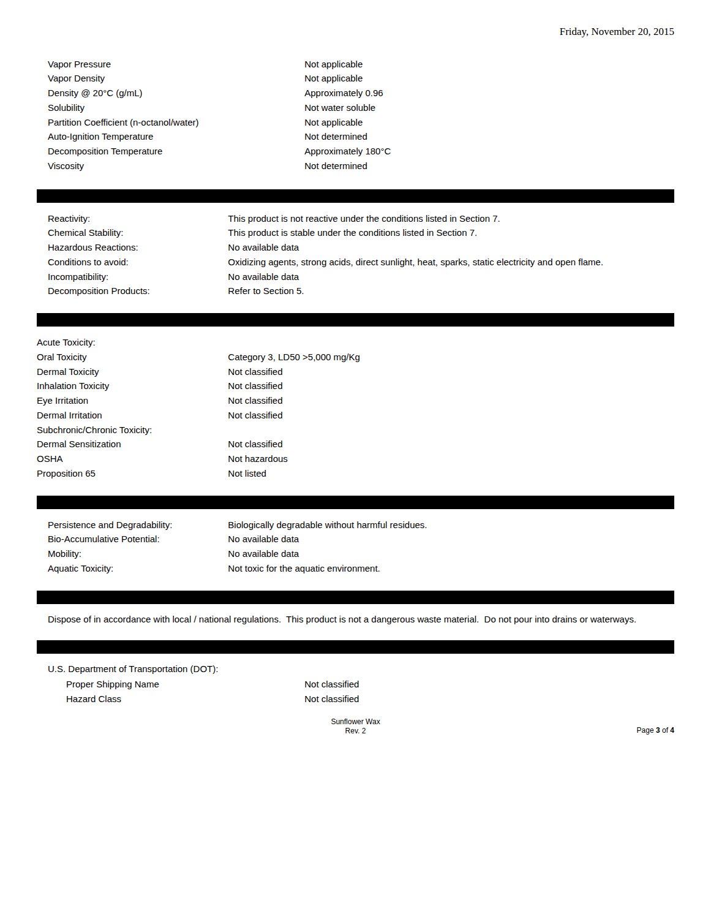Friday, November 20, 2015
| Vapor Pressure | Not applicable |
| Vapor Density | Not applicable |
| Density @ 20°C (g/mL) | Approximately 0.96 |
| Solubility | Not water soluble |
| Partition Coefficient (n-octanol/water) | Not applicable |
| Auto-Ignition Temperature | Not determined |
| Decomposition Temperature | Approximately 180°C |
| Viscosity | Not determined |
| Reactivity: | This product is not reactive under the conditions listed in Section 7. |
| Chemical Stability: | This product is stable under the conditions listed in Section 7. |
| Hazardous Reactions: | No available data |
| Conditions to avoid: | Oxidizing agents, strong acids, direct sunlight, heat, sparks, static electricity and open flame. |
| Incompatibility: | No available data |
| Decomposition Products: | Refer to Section 5. |
| Acute Toxicity: |
| Oral Toxicity | Category 3, LD50 >5,000 mg/Kg |
| Dermal Toxicity | Not classified |
| Inhalation Toxicity | Not classified |
| Eye Irritation | Not classified |
| Dermal Irritation | Not classified |
| Subchronic/Chronic Toxicity: |
| Dermal Sensitization | Not classified |
| OSHA | Not hazardous |
| Proposition 65 | Not listed |
| Persistence and Degradability: | Biologically degradable without harmful residues. |
| Bio-Accumulative Potential: | No available data |
| Mobility: | No available data |
| Aquatic Toxicity: | Not toxic for the aquatic environment. |
Dispose of in accordance with local / national regulations. This product is not a dangerous waste material. Do not pour into drains or waterways.
U.S. Department of Transportation (DOT):
| Proper Shipping Name | Not classified |
| Hazard Class | Not classified |
Sunflower Wax
Rev. 2
Page 3 of 4